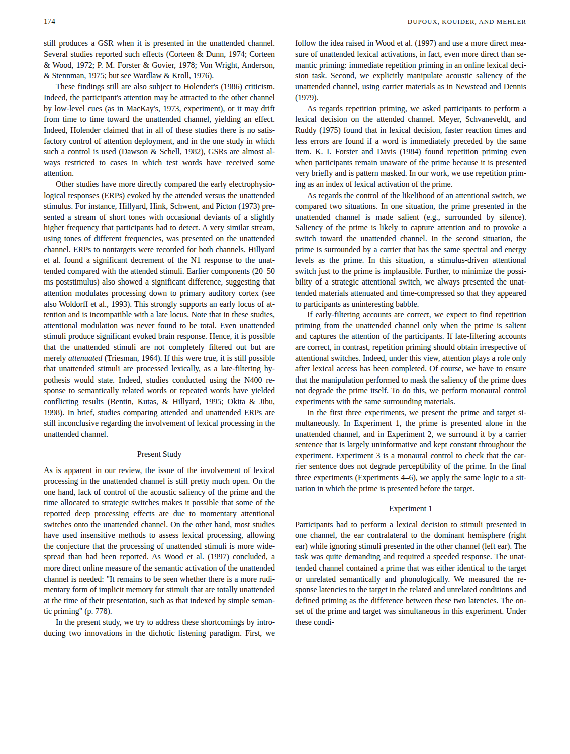174 Dupoux, Kouider, and Mehler
still produces a GSR when it is presented in the unattended channel. Several studies reported such effects (Corteen & Dunn, 1974; Corteen & Wood, 1972; P. M. Forster & Govier, 1978; Von Wright, Anderson, & Stennman, 1975; but see Wardlaw & Kroll, 1976).
These findings still are also subject to Holender's (1986) criticism. Indeed, the participant's attention may be attracted to the other channel by low-level cues (as in MacKay's, 1973, experiment), or it may drift from time to time toward the unattended channel, yielding an effect. Indeed, Holender claimed that in all of these studies there is no satisfactory control of attention deployment, and in the one study in which such a control is used (Dawson & Schell, 1982), GSRs are almost always restricted to cases in which test words have received some attention.
Other studies have more directly compared the early electrophysiological responses (ERPs) evoked by the attended versus the unattended stimulus. For instance, Hillyard, Hink, Schwent, and Picton (1973) presented a stream of short tones with occasional deviants of a slightly higher frequency that participants had to detect. A very similar stream, using tones of different frequencies, was presented on the unattended channel. ERPs to nontargets were recorded for both channels. Hillyard et al. found a significant decrement of the N1 response to the unattended compared with the attended stimuli. Earlier components (20–50 ms poststimulus) also showed a significant difference, suggesting that attention modulates processing down to primary auditory cortex (see also Woldorff et al., 1993). This strongly supports an early locus of attention and is incompatible with a late locus. Note that in these studies, attentional modulation was never found to be total. Even unattended stimuli produce significant evoked brain response. Hence, it is possible that the unattended stimuli are not completely filtered out but are merely attenuated (Triesman, 1964). If this were true, it is still possible that unattended stimuli are processed lexically, as a late-filtering hypothesis would state. Indeed, studies conducted using the N400 response to semantically related words or repeated words have yielded conflicting results (Bentin, Kutas, & Hillyard, 1995; Okita & Jibu, 1998). In brief, studies comparing attended and unattended ERPs are still inconclusive regarding the involvement of lexical processing in the unattended channel.
Present Study
As is apparent in our review, the issue of the involvement of lexical processing in the unattended channel is still pretty much open. On the one hand, lack of control of the acoustic saliency of the prime and the time allocated to strategic switches makes it possible that some of the reported deep processing effects are due to momentary attentional switches onto the unattended channel. On the other hand, most studies have used insensitive methods to assess lexical processing, allowing the conjecture that the processing of unattended stimuli is more widespread than had been reported. As Wood et al. (1997) concluded, a more direct online measure of the semantic activation of the unattended channel is needed: "It remains to be seen whether there is a more rudimentary form of implicit memory for stimuli that are totally unattended at the time of their presentation, such as that indexed by simple semantic priming" (p. 778).
In the present study, we try to address these shortcomings by introducing two innovations in the dichotic listening paradigm. First, we follow the idea raised in Wood et al. (1997) and use a more direct measure of unattended lexical activations, in fact, even more direct than semantic priming: immediate repetition priming in an online lexical decision task. Second, we explicitly manipulate acoustic saliency of the unattended channel, using carrier materials as in Newstead and Dennis (1979).
As regards repetition priming, we asked participants to perform a lexical decision on the attended channel. Meyer, Schvaneveldt, and Ruddy (1975) found that in lexical decision, faster reaction times and less errors are found if a word is immediately preceded by the same item. K. I. Forster and Davis (1984) found repetition priming even when participants remain unaware of the prime because it is presented very briefly and is pattern masked. In our work, we use repetition priming as an index of lexical activation of the prime.
As regards the control of the likelihood of an attentional switch, we compared two situations. In one situation, the prime presented in the unattended channel is made salient (e.g., surrounded by silence). Saliency of the prime is likely to capture attention and to provoke a switch toward the unattended channel. In the second situation, the prime is surrounded by a carrier that has the same spectral and energy levels as the prime. In this situation, a stimulus-driven attentional switch just to the prime is implausible. Further, to minimize the possibility of a strategic attentional switch, we always presented the unattended materials attenuated and time-compressed so that they appeared to participants as uninteresting babble.
If early-filtering accounts are correct, we expect to find repetition priming from the unattended channel only when the prime is salient and captures the attention of the participants. If late-filtering accounts are correct, in contrast, repetition priming should obtain irrespective of attentional switches. Indeed, under this view, attention plays a role only after lexical access has been completed. Of course, we have to ensure that the manipulation performed to mask the saliency of the prime does not degrade the prime itself. To do this, we perform monaural control experiments with the same surrounding materials.
In the first three experiments, we present the prime and target simultaneously. In Experiment 1, the prime is presented alone in the unattended channel, and in Experiment 2, we surround it by a carrier sentence that is largely uninformative and kept constant throughout the experiment. Experiment 3 is a monaural control to check that the carrier sentence does not degrade perceptibility of the prime. In the final three experiments (Experiments 4–6), we apply the same logic to a situation in which the prime is presented before the target.
Experiment 1
Participants had to perform a lexical decision to stimuli presented in one channel, the ear contralateral to the dominant hemisphere (right ear) while ignoring stimuli presented in the other channel (left ear). The task was quite demanding and required a speeded response. The unattended channel contained a prime that was either identical to the target or unrelated semantically and phonologically. We measured the response latencies to the target in the related and unrelated conditions and defined priming as the difference between these two latencies. The onset of the prime and target was simultaneous in this experiment. Under these condi-